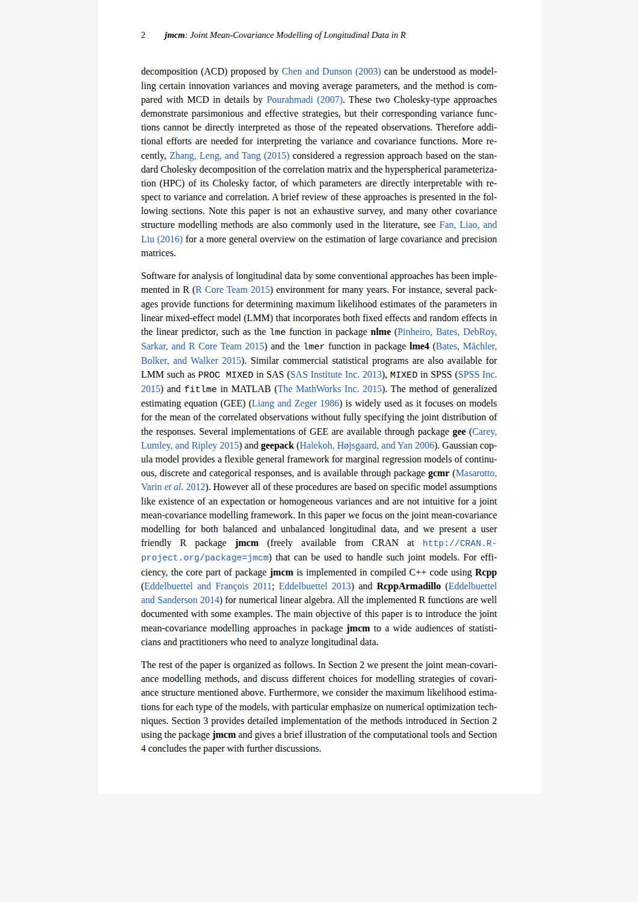2 jmcm: Joint Mean-Covariance Modelling of Longitudinal Data in R
decomposition (ACD) proposed by Chen and Dunson (2003) can be understood as modelling certain innovation variances and moving average parameters, and the method is compared with MCD in details by Pourahmadi (2007). These two Cholesky-type approaches demonstrate parsimonious and effective strategies, but their corresponding variance functions cannot be directly interpreted as those of the repeated observations. Therefore additional efforts are needed for interpreting the variance and covariance functions. More recently, Zhang, Leng, and Tang (2015) considered a regression approach based on the standard Cholesky decomposition of the correlation matrix and the hyperspherical parameterization (HPC) of its Cholesky factor, of which parameters are directly interpretable with respect to variance and correlation. A brief review of these approaches is presented in the following sections. Note this paper is not an exhaustive survey, and many other covariance structure modelling methods are also commonly used in the literature, see Fan, Liao, and Liu (2016) for a more general overview on the estimation of large covariance and precision matrices.
Software for analysis of longitudinal data by some conventional approaches has been implemented in R (R Core Team 2015) environment for many years. For instance, several packages provide functions for determining maximum likelihood estimates of the parameters in linear mixed-effect model (LMM) that incorporates both fixed effects and random effects in the linear predictor, such as the lme function in package nlme (Pinheiro, Bates, DebRoy, Sarkar, and R Core Team 2015) and the lmer function in package lme4 (Bates, Mächler, Bolker, and Walker 2015). Similar commercial statistical programs are also available for LMM such as PROC MIXED in SAS (SAS Institute Inc. 2013), MIXED in SPSS (SPSS Inc. 2015) and fitlme in MATLAB (The MathWorks Inc. 2015). The method of generalized estimating equation (GEE) (Liang and Zeger 1986) is widely used as it focuses on models for the mean of the correlated observations without fully specifying the joint distribution of the responses. Several implementations of GEE are available through package gee (Carey, Lumley, and Ripley 2015) and geepack (Halekoh, Højsgaard, and Yan 2006). Gaussian copula model provides a flexible general framework for marginal regression models of continuous, discrete and categorical responses, and is available through package gcmr (Masarotto, Varin et al. 2012). However all of these procedures are based on specific model assumptions like existence of an expectation or homogeneous variances and are not intuitive for a joint mean-covariance modelling framework. In this paper we focus on the joint mean-covariance modelling for both balanced and unbalanced longitudinal data, and we present a user friendly R package jmcm (freely available from CRAN at http://CRAN.R-project.org/package=jmcm) that can be used to handle such joint models. For efficiency, the core part of package jmcm is implemented in compiled C++ code using Rcpp (Eddelbuettel and François 2011; Eddelbuettel 2013) and RcppArmadillo (Eddelbuettel and Sanderson 2014) for numerical linear algebra. All the implemented R functions are well documented with some examples. The main objective of this paper is to introduce the joint mean-covariance modelling approaches in package jmcm to a wide audiences of statisticians and practitioners who need to analyze longitudinal data.
The rest of the paper is organized as follows. In Section 2 we present the joint mean-covariance modelling methods, and discuss different choices for modelling strategies of covariance structure mentioned above. Furthermore, we consider the maximum likelihood estimations for each type of the models, with particular emphasize on numerical optimization techniques. Section 3 provides detailed implementation of the methods introduced in Section 2 using the package jmcm and gives a brief illustration of the computational tools and Section 4 concludes the paper with further discussions.